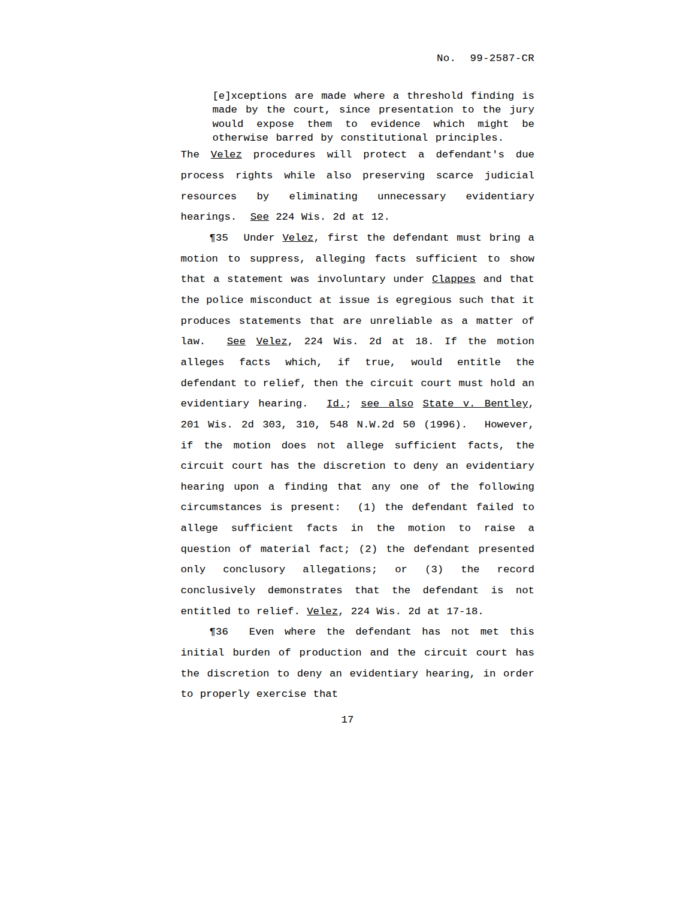No. 99-2587-CR
[e]xceptions are made where a threshold finding is made by the court, since presentation to the jury would expose them to evidence which might be otherwise barred by constitutional principles.
The Velez procedures will protect a defendant's due process rights while also preserving scarce judicial resources by eliminating unnecessary evidentiary hearings. See 224 Wis. 2d at 12.
¶35 Under Velez, first the defendant must bring a motion to suppress, alleging facts sufficient to show that a statement was involuntary under Clappes and that the police misconduct at issue is egregious such that it produces statements that are unreliable as a matter of law. See Velez, 224 Wis. 2d at 18. If the motion alleges facts which, if true, would entitle the defendant to relief, then the circuit court must hold an evidentiary hearing. Id.; see also State v. Bentley, 201 Wis. 2d 303, 310, 548 N.W.2d 50 (1996). However, if the motion does not allege sufficient facts, the circuit court has the discretion to deny an evidentiary hearing upon a finding that any one of the following circumstances is present: (1) the defendant failed to allege sufficient facts in the motion to raise a question of material fact; (2) the defendant presented only conclusory allegations; or (3) the record conclusively demonstrates that the defendant is not entitled to relief. Velez, 224 Wis. 2d at 17-18.
¶36 Even where the defendant has not met this initial burden of production and the circuit court has the discretion to deny an evidentiary hearing, in order to properly exercise that
17